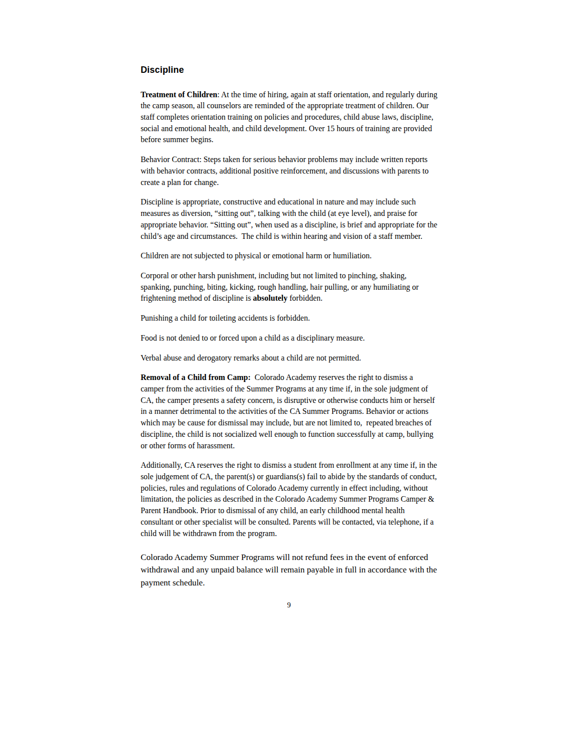Discipline
Treatment of Children: At the time of hiring, again at staff orientation, and regularly during the camp season, all counselors are reminded of the appropriate treatment of children. Our staff completes orientation training on policies and procedures, child abuse laws, discipline, social and emotional health, and child development. Over 15 hours of training are provided before summer begins.
Behavior Contract: Steps taken for serious behavior problems may include written reports with behavior contracts, additional positive reinforcement, and discussions with parents to create a plan for change.
Discipline is appropriate, constructive and educational in nature and may include such measures as diversion, “sitting out”, talking with the child (at eye level), and praise for appropriate behavior. “Sitting out”, when used as a discipline, is brief and appropriate for the child’s age and circumstances. The child is within hearing and vision of a staff member.
Children are not subjected to physical or emotional harm or humiliation.
Corporal or other harsh punishment, including but not limited to pinching, shaking, spanking, punching, biting, kicking, rough handling, hair pulling, or any humiliating or frightening method of discipline is absolutely forbidden.
Punishing a child for toileting accidents is forbidden.
Food is not denied to or forced upon a child as a disciplinary measure.
Verbal abuse and derogatory remarks about a child are not permitted.
Removal of a Child from Camp: Colorado Academy reserves the right to dismiss a camper from the activities of the Summer Programs at any time if, in the sole judgment of CA, the camper presents a safety concern, is disruptive or otherwise conducts him or herself in a manner detrimental to the activities of the CA Summer Programs. Behavior or actions which may be cause for dismissal may include, but are not limited to, repeated breaches of discipline, the child is not socialized well enough to function successfully at camp, bullying or other forms of harassment.
Additionally, CA reserves the right to dismiss a student from enrollment at any time if, in the sole judgement of CA, the parent(s) or guardians(s) fail to abide by the standards of conduct, policies, rules and regulations of Colorado Academy currently in effect including, without limitation, the policies as described in the Colorado Academy Summer Programs Camper & Parent Handbook. Prior to dismissal of any child, an early childhood mental health consultant or other specialist will be consulted. Parents will be contacted, via telephone, if a child will be withdrawn from the program.
Colorado Academy Summer Programs will not refund fees in the event of enforced withdrawal and any unpaid balance will remain payable in full in accordance with the payment schedule.
9